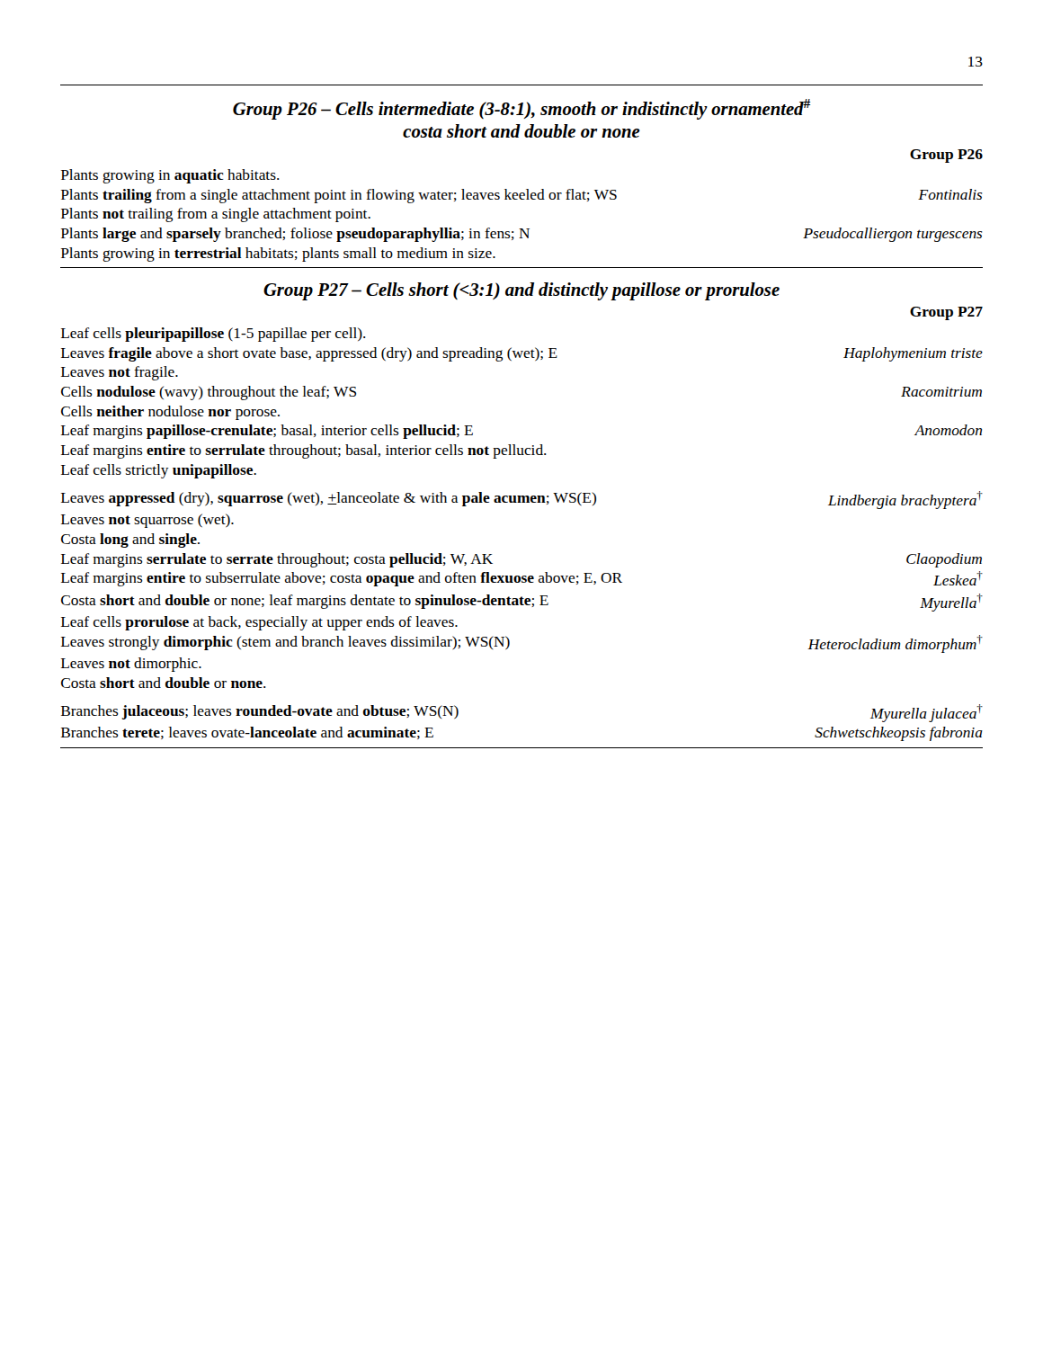13
Group P26 – Cells intermediate (3-8:1), smooth or indistinctly ornamented#
costa short and double or none
Group P26
| Plants growing in aquatic habitats. | |
| Plants trailing from a single attachment point in flowing water; leaves keeled or flat; WS | Fontinalis |
| Plants not trailing from a single attachment point. | |
| Plants large and sparsely branched; foliose pseudoparaphyllia ; in fens; N | Pseudocalliergon turgescens |
| Plants growing in terrestrial habitats; plants small to medium in size. | |
Group P27 – Cells short (<3:1) and distinctly papillose or prorulose
Group P27
| Leaf cells pleuripapillose (1-5 papillae per cell). | |
| Leaves fragile above a short ovate base, appressed (dry) and spreading (wet); E | Haplohymenium triste |
| Leaves not fragile. | |
| Cells nodulose (wavy) throughout the leaf; WS | Racomitrium |
| Cells neither nodulose nor porose. | |
| Leaf margins papillose-crenulate ; basal, interior cells pellucid ; E | Anomodon |
| Leaf margins entire to serrulate throughout; basal, interior cells not pellucid. | |
| Leaf cells strictly unipapillose . | |
| Leaves appressed (dry), squarrose (wet), + lanceolate & with a pale acumen ; WS(E) | Lindbergia brachyptera † |
| Leaves not squarrose (wet). | |
| Costa long and single . | |
| Leaf margins serrulate to serrate throughout; costa pellucid ; W, AK | Claopodium |
| Leaf margins entire to subserrulate above; costa opaque and often flexuose above; E, OR | Leskea † |
| Costa short and double or none; leaf margins dentate to spinulose-dentate ; E | Myurella † |
| Leaf cells prorulose at back, especially at upper ends of leaves. | |
| Leaves strongly dimorphic (stem and branch leaves dissimilar); WS(N) | Heterocladium dimorphum † |
| Leaves not dimorphic. | |
| Costa short and double or none . | |
| Branches julaceous ; leaves rounded-ovate and obtuse ; WS(N) | Myurella julacea † |
| Branches terete ; leaves ovate- lanceolate and acuminate ; E | Schwetschkeopsis fabronia |